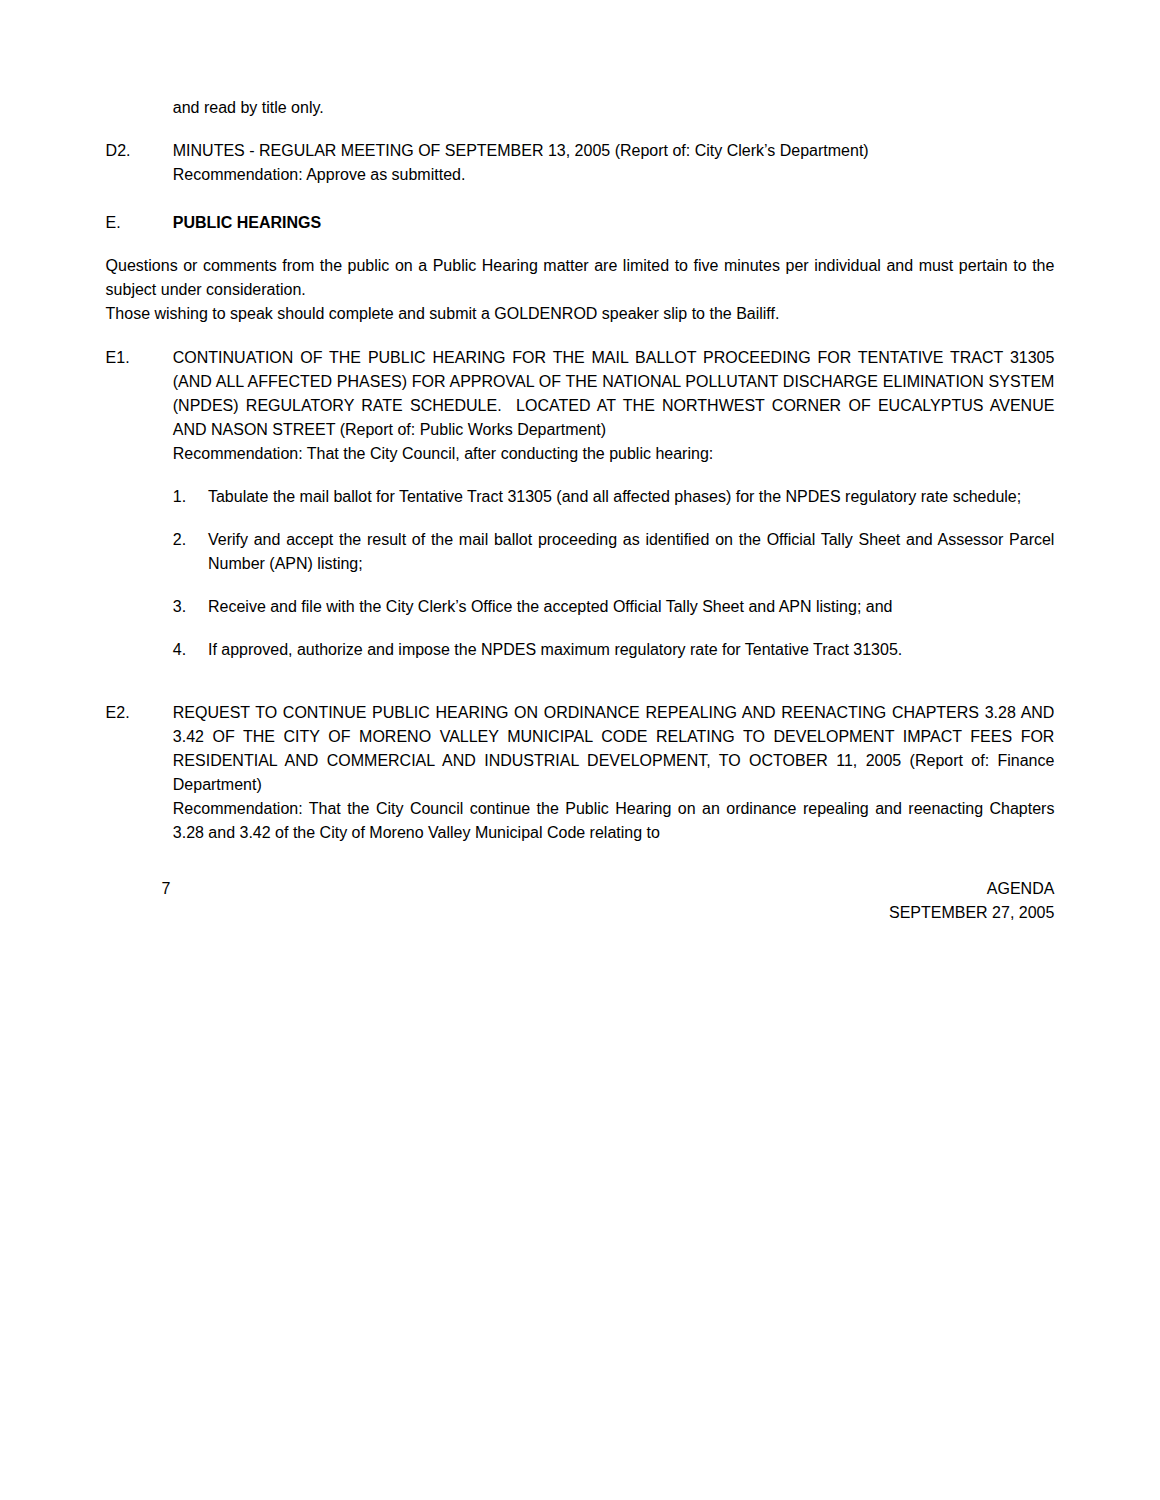and read by title only.
D2.
MINUTES - REGULAR MEETING OF SEPTEMBER 13, 2005 (Report of: City Clerk’s Department)
Recommendation: Approve as submitted.
E.
PUBLIC HEARINGS
Questions or comments from the public on a Public Hearing matter are limited to five minutes per individual and must pertain to the subject under consideration.
Those wishing to speak should complete and submit a GOLDENROD speaker slip to the Bailiff.
E1.
CONTINUATION OF THE PUBLIC HEARING FOR THE MAIL BALLOT PROCEEDING FOR TENTATIVE TRACT 31305 (AND ALL AFFECTED PHASES) FOR APPROVAL OF THE NATIONAL POLLUTANT DISCHARGE ELIMINATION SYSTEM (NPDES) REGULATORY RATE SCHEDULE. LOCATED AT THE NORTHWEST CORNER OF EUCALYPTUS AVENUE AND NASON STREET (Report of: Public Works Department)
Recommendation: That the City Council, after conducting the public hearing:
1.
Tabulate the mail ballot for Tentative Tract 31305 (and all affected phases) for the NPDES regulatory rate schedule;
2.
Verify and accept the result of the mail ballot proceeding as identified on the Official Tally Sheet and Assessor Parcel Number (APN) listing;
3.
Receive and file with the City Clerk’s Office the accepted Official Tally Sheet and APN listing; and
4.
If approved, authorize and impose the NPDES maximum regulatory rate for Tentative Tract 31305.
E2.
REQUEST TO CONTINUE PUBLIC HEARING ON ORDINANCE REPEALING AND REENACTING CHAPTERS 3.28 AND 3.42 OF THE CITY OF MORENO VALLEY MUNICIPAL CODE RELATING TO DEVELOPMENT IMPACT FEES FOR RESIDENTIAL AND COMMERCIAL AND INDUSTRIAL DEVELOPMENT, TO OCTOBER 11, 2005 (Report of: Finance Department)
Recommendation: That the City Council continue the Public Hearing on an ordinance repealing and reenacting Chapters 3.28 and 3.42 of the City of Moreno Valley Municipal Code relating to
7
AGENDA
SEPTEMBER 27, 2005